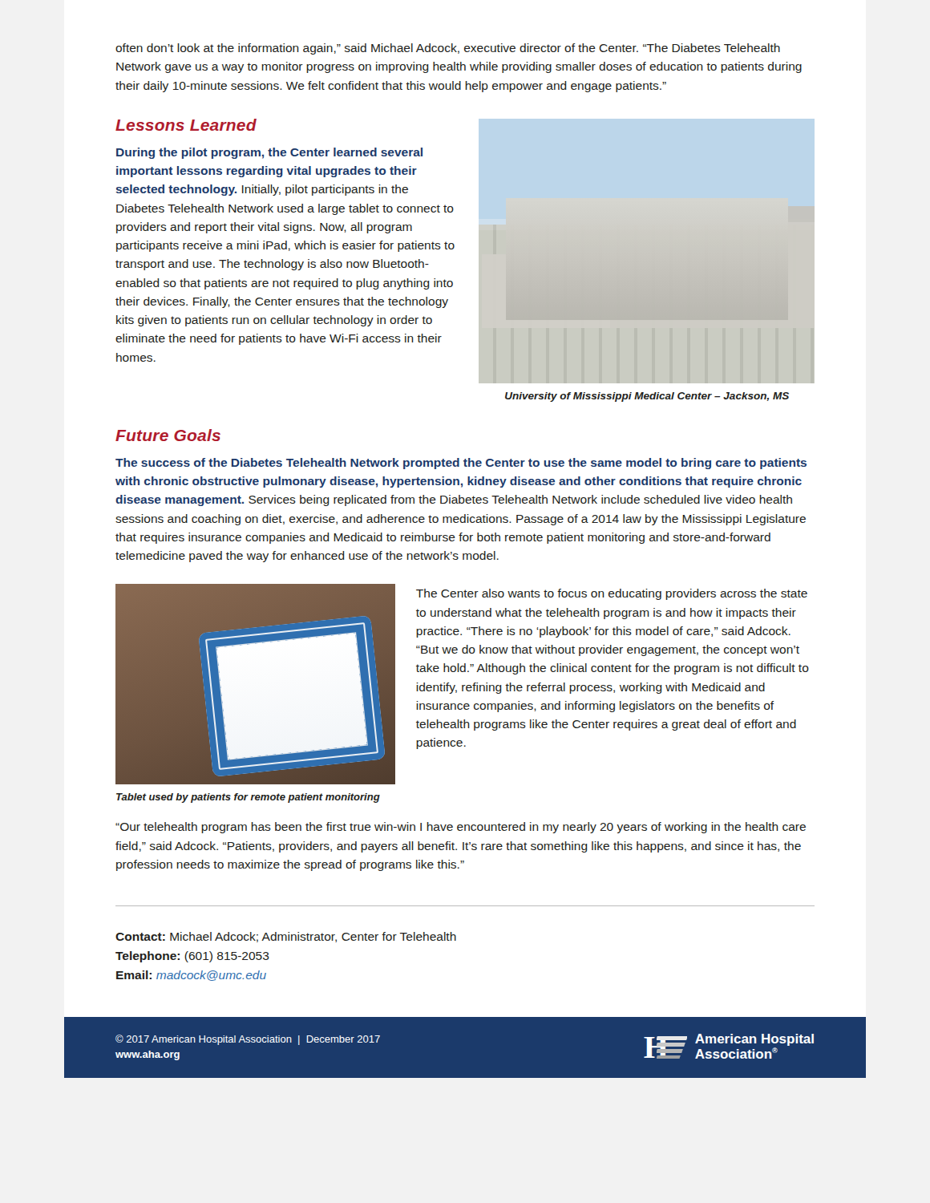often don’t look at the information again,” said Michael Adcock, executive director of the Center. “The Diabetes Telehealth Network gave us a way to monitor progress on improving health while providing smaller doses of education to patients during their daily 10-minute sessions. We felt confident that this would help empower and engage patients.”
Lessons Learned
During the pilot program, the Center learned several important lessons regarding vital upgrades to their selected technology. Initially, pilot participants in the Diabetes Telehealth Network used a large tablet to connect to providers and report their vital signs. Now, all program participants receive a mini iPad, which is easier for patients to transport and use. The technology is also now Bluetooth-enabled so that patients are not required to plug anything into their devices. Finally, the Center ensures that the technology kits given to patients run on cellular technology in order to eliminate the need for patients to have Wi-Fi access in their homes.
University of Mississippi Medical Center – Jackson, MS
Future Goals
The success of the Diabetes Telehealth Network prompted the Center to use the same model to bring care to patients with chronic obstructive pulmonary disease, hypertension, kidney disease and other conditions that require chronic disease management. Services being replicated from the Diabetes Telehealth Network include scheduled live video health sessions and coaching on diet, exercise, and adherence to medications. Passage of a 2014 law by the Mississippi Legislature that requires insurance companies and Medicaid to reimburse for both remote patient monitoring and store-and-forward telemedicine paved the way for enhanced use of the network’s model.
Tablet used by patients for remote patient monitoring
The Center also wants to focus on educating providers across the state to understand what the telehealth program is and how it impacts their practice. “There is no ‘playbook’ for this model of care,” said Adcock. “But we do know that without provider engagement, the concept won’t take hold.” Although the clinical content for the program is not difficult to identify, refining the referral process, working with Medicaid and insurance companies, and informing legislators on the benefits of telehealth programs like the Center requires a great deal of effort and patience.
“Our telehealth program has been the first true win-win I have encountered in my nearly 20 years of working in the health care field,” said Adcock. “Patients, providers, and payers all benefit. It’s rare that something like this happens, and since it has, the profession needs to maximize the spread of programs like this.”
Contact: Michael Adcock; Administrator, Center for Telehealth
Telephone: (601) 815-2053
Email: madcock@umc.edu
© 2017 American Hospital Association | December 2017
www.aha.org
H
American Hospital
Association®